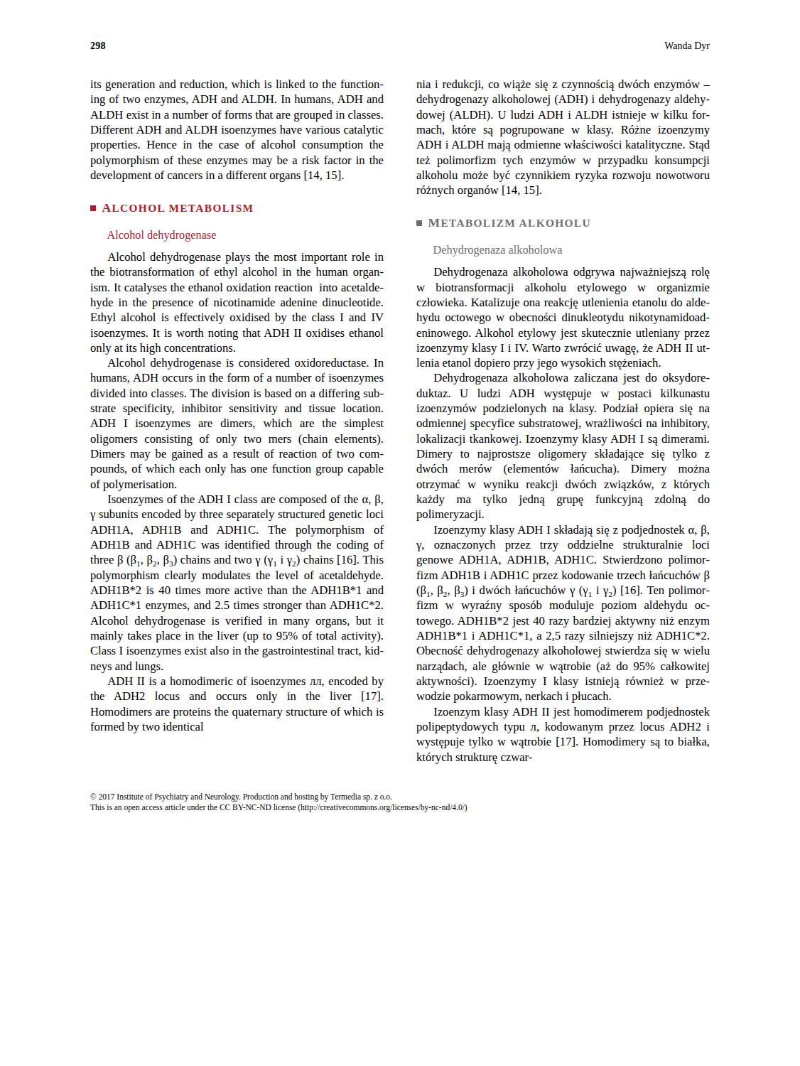298 Wanda Dyr
its generation and reduction, which is linked to the functioning of two enzymes, ADH and ALDH. In humans, ADH and ALDH exist in a number of forms that are grouped in classes. Different ADH and ALDH isoenzymes have various catalytic properties. Hence in the case of alcohol consumption the polymorphism of these enzymes may be a risk factor in the development of cancers in a different organs [14, 15].
ALCOHOL METABOLISM
Alcohol dehydrogenase
Alcohol dehydrogenase plays the most important role in the biotransformation of ethyl alcohol in the human organism. It catalyses the ethanol oxidation reaction into acetaldehyde in the presence of nicotinamide adenine dinucleotide. Ethyl alcohol is effectively oxidised by the class I and IV isoenzymes. It is worth noting that ADH II oxidises ethanol only at its high concentrations.
Alcohol dehydrogenase is considered oxidoreductase. In humans, ADH occurs in the form of a number of isoenzymes divided into classes. The division is based on a differing substrate specificity, inhibitor sensitivity and tissue location. ADH I isoenzymes are dimers, which are the simplest oligomers consisting of only two mers (chain elements). Dimers may be gained as a result of reaction of two compounds, of which each only has one function group capable of polymerisation.
Isoenzymes of the ADH I class are composed of the α, β, γ subunits encoded by three separately structured genetic loci ADH1A, ADH1B and ADH1C. The polymorphism of ADH1B and ADH1C was identified through the coding of three β (β1, β2, β3) chains and two γ (γ1 i γ2) chains [16]. This polymorphism clearly modulates the level of acetaldehyde. ADH1B*2 is 40 times more active than the ADH1B*1 and ADH1C*1 enzymes, and 2.5 times stronger than ADH1C*2. Alcohol dehydrogenase is verified in many organs, but it mainly takes place in the liver (up to 95% of total activity). Class I isoenzymes exist also in the gastrointestinal tract, kidneys and lungs.
ADH II is a homodimeric of isoenzymes лл, encoded by the ADH2 locus and occurs only in the liver [17]. Homodimers are proteins the quaternary structure of which is formed by two identical
nia i redukcji, co wiąże się z czynnością dwóch enzymów – dehydrogenazy alkoholowej (ADH) i dehydrogenazy aldehydowej (ALDH). U ludzi ADH i ALDH istnieje w kilku formach, które są pogrupowane w klasy. Różne izoenzymy ADH i ALDH mają odmienne właściwości katalityczne. Stąd też polimorfizm tych enzymów w przypadku konsumpcji alkoholu może być czynnikiem ryzyka rozwoju nowotworu różnych organów [14, 15].
METABOLIZM ALKOHOLU
Dehydrogenaza alkoholowa
Dehydrogenaza alkoholowa odgrywa najważniejszą rolę w biotransformacji alkoholu etylowego w organizmie człowieka. Katalizuje ona reakcję utlenienia etanolu do aldehydu octowego w obecności dinukleotydu nikotynamidoadeninowego. Alkohol etylowy jest skutecznie utleniany przez izoenzymy klasy I i IV. Warto zwrócić uwagę, że ADH II utlenia etanol dopiero przy jego wysokich stężeniach.
Dehydrogenaza alkoholowa zaliczana jest do oksydoreduktaz. U ludzi ADH występuje w postaci kilkunastu izoenzymów podzielonych na klasy. Podział opiera się na odmiennej specyfice substratowej, wrażliwości na inhibitory, lokalizacji tkankowej. Izoenzymy klasy ADH I są dimerami. Dimery to najprostsze oligomery składające się tylko z dwóch merów (elementów łańcucha). Dimery można otrzymać w wyniku reakcji dwóch związków, z których każdy ma tylko jedną grupę funkcyjną zdolną do polimeryzacji.
Izoenzymy klasy ADH I składają się z podjednostek α, β, γ, oznaczonych przez trzy oddzielne strukturalnie loci genowe ADH1A, ADH1B, ADH1C. Stwierdzono polimorfizm ADH1B i ADH1C przez kodowanie trzech łańcuchów β (β1, β2, β3) i dwóch łańcuchów γ (γ1 i γ2) [16]. Ten polimorfizm w wyraźny sposób moduluje poziom aldehydu octowego. ADH1B*2 jest 40 razy bardziej aktywny niż enzym ADH1B*1 i ADH1C*1, a 2,5 razy silniejszy niż ADH1C*2. Obecność dehydrogenazy alkoholowej stwierdza się w wielu narządach, ale głównie w wątrobie (aż do 95% całkowitej aktywności). Izoenzymy I klasy istnieją również w przewodzie pokarmowym, nerkach i płucach.
Izoenzym klasy ADH II jest homodimerem podjednostek polipeptydowych typu л, kodowanym przez locus ADH2 i występuje tylko w wątrobie [17]. Homodimery są to białka, których strukturę czwar-
© 2017 Institute of Psychiatry and Neurology. Production and hosting by Termedia sp. z o.o.
This is an open access article under the CC BY-NC-ND license (http://creativecommons.org/licenses/by-nc-nd/4.0/)